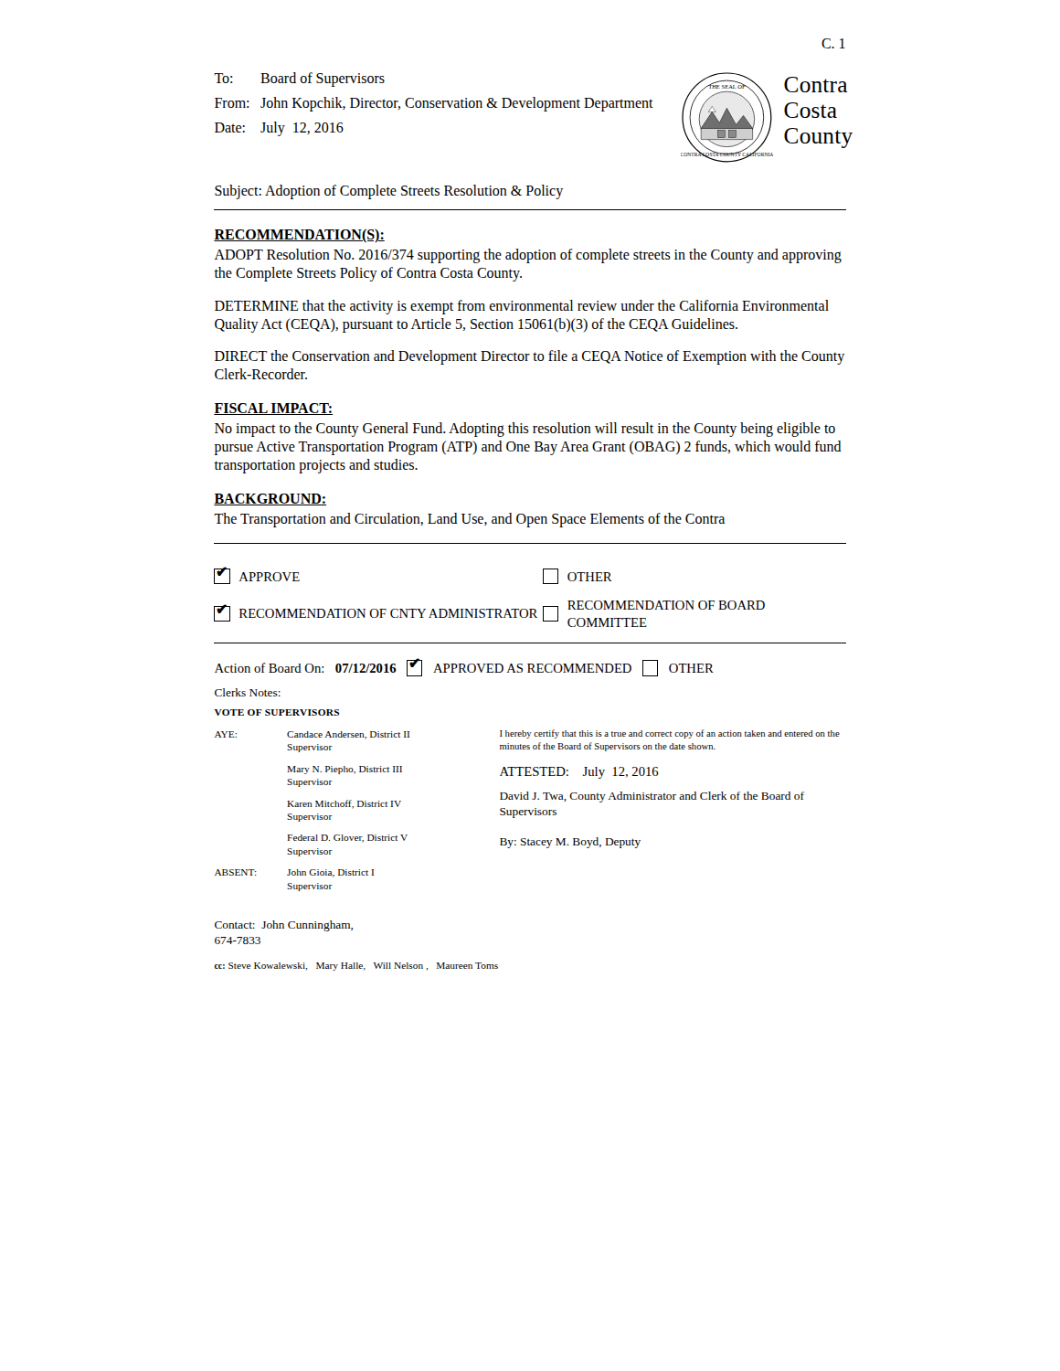C. 1
| To: | Board of Supervisors |
| From: | John Kopchik, Director, Conservation & Development Department |
| Date: | July 12, 2016 |
THE SEAL OF CONTRA COSTA COUNTY CALIFORNIA
Contra
Costa
County
Subject: Adoption of Complete Streets Resolution & Policy
RECOMMENDATION(S):
ADOPT Resolution No. 2016/374 supporting the adoption of complete streets in the County and approving the Complete Streets Policy of Contra Costa County.
DETERMINE that the activity is exempt from environmental review under the California Environmental Quality Act (CEQA), pursuant to Article 5, Section 15061(b)(3) of the CEQA Guidelines.
DIRECT the Conservation and Development Director to file a CEQA Notice of Exemption with the County Clerk-Recorder.
FISCAL IMPACT:
No impact to the County General Fund. Adopting this resolution will result in the County being eligible to pursue Active Transportation Program (ATP) and One Bay Area Grant (OBAG) 2 funds, which would fund transportation projects and studies.
BACKGROUND:
The Transportation and Circulation, Land Use, and Open Space Elements of the Contra
APPROVE
OTHER
RECOMMENDATION OF CNTY ADMINISTRATOR
RECOMMENDATION OF BOARD COMMITTEE
Action of Board On: 07/12/2016 APPROVED AS RECOMMENDED OTHER
Clerks Notes:
VOTE OF SUPERVISORS
| AYE: | Candace Andersen, District II Supervisor |
| | Mary N. Piepho, District III Supervisor |
| | Karen Mitchoff, District IV Supervisor |
| | Federal D. Glover, District V Supervisor |
| ABSENT: | John Gioia, District I Supervisor |
I hereby certify that this is a true and correct copy of an action taken and entered on the minutes of the Board of Supervisors on the date shown.
ATTESTED: July 12, 2016
David J. Twa, County Administrator and Clerk of the Board of Supervisors
By: Stacey M. Boyd, Deputy
Contact: John Cunningham,
674-7833
cc: Steve Kowalewski, Mary Halle, Will Nelson , Maureen Toms